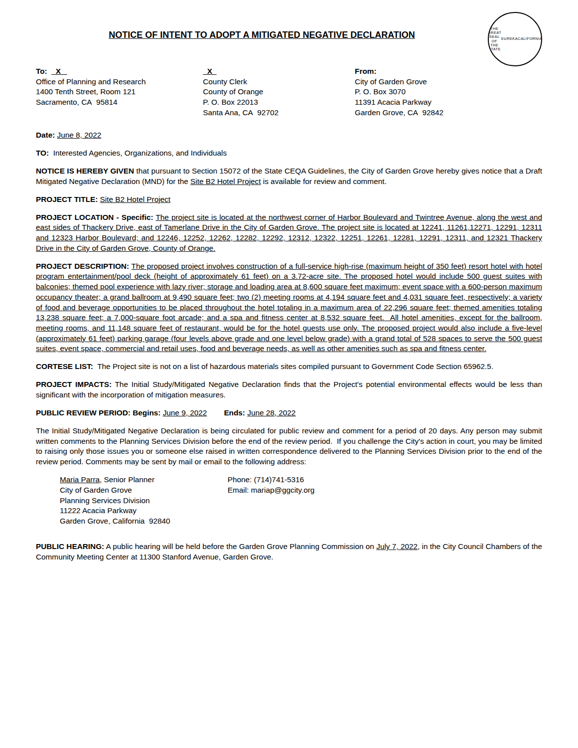THE GREAT SEAL OF THE STATE EUREKA CALIFORNIA
NOTICE OF INTENT TO ADOPT A MITIGATED NEGATIVE DECLARATION
| To: X | X | From: |
| Office of Planning and Research | County Clerk | City of Garden Grove |
| 1400 Tenth Street, Room 121 | County of Orange | P. O. Box 3070 |
| Sacramento, CA 95814 | P. O. Box 22013 | 11391 Acacia Parkway |
| | Santa Ana, CA 92702 | Garden Grove, CA 92842 |
Date: June 8, 2022
TO: Interested Agencies, Organizations, and Individuals
NOTICE IS HEREBY GIVEN that pursuant to Section 15072 of the State CEQA Guidelines, the City of Garden Grove hereby gives notice that a Draft Mitigated Negative Declaration (MND) for the Site B2 Hotel Project is available for review and comment.
PROJECT TITLE: Site B2 Hotel Project
PROJECT LOCATION - Specific: The project site is located at the northwest corner of Harbor Boulevard and Twintree Avenue, along the west and east sides of Thackery Drive, east of Tamerlane Drive in the City of Garden Grove. The project site is located at 12241, 11261,12271, 12291, 12311 and 12323 Harbor Boulevard; and 12246, 12252, 12262, 12282, 12292, 12312, 12322, 12251, 12261, 12281, 12291, 12311, and 12321 Thackery Drive in the City of Garden Grove, County of Orange.
PROJECT DESCRIPTION: The proposed project involves construction of a full-service high-rise (maximum height of 350 feet) resort hotel with hotel program entertainment/pool deck (height of approximately 61 feet) on a 3.72-acre site. The proposed hotel would include 500 guest suites with balconies; themed pool experience with lazy river; storage and loading area at 8,600 square feet maximum; event space with a 600-person maximum occupancy theater; a grand ballroom at 9,490 square feet; two (2) meeting rooms at 4,194 square feet and 4,031 square feet, respectively; a variety of food and beverage opportunities to be placed throughout the hotel totaling in a maximum area of 22,296 square feet; themed amenities totaling 13,238 square feet; a 7,000-square foot arcade; and a spa and fitness center at 8,532 square feet. All hotel amenities, except for the ballroom, meeting rooms, and 11,148 square feet of restaurant, would be for the hotel guests use only. The proposed project would also include a five-level (approximately 61 feet) parking garage (four levels above grade and one level below grade) with a grand total of 528 spaces to serve the 500 guest suites, event space, commercial and retail uses, food and beverage needs, as well as other amenities such as spa and fitness center.
CORTESE LIST: The Project site is not on a list of hazardous materials sites compiled pursuant to Government Code Section 65962.5.
PROJECT IMPACTS: The Initial Study/Mitigated Negative Declaration finds that the Project's potential environmental effects would be less than significant with the incorporation of mitigation measures.
PUBLIC REVIEW PERIOD: Begins: June 9, 2022 Ends: June 28, 2022
The Initial Study/Mitigated Negative Declaration is being circulated for public review and comment for a period of 20 days. Any person may submit written comments to the Planning Services Division before the end of the review period. If you challenge the City's action in court, you may be limited to raising only those issues you or someone else raised in written correspondence delivered to the Planning Services Division prior to the end of the review period. Comments may be sent by mail or email to the following address:
| Maria Parra , Senior Planner | Phone: (714)741-5316 |
| City of Garden Grove | Email: mariap@ggcity.org |
| Planning Services Division | |
| 11222 Acacia Parkway | |
| Garden Grove, California 92840 | |
PUBLIC HEARING: A public hearing will be held before the Garden Grove Planning Commission on July 7, 2022, in the City Council Chambers of the Community Meeting Center at 11300 Stanford Avenue, Garden Grove.